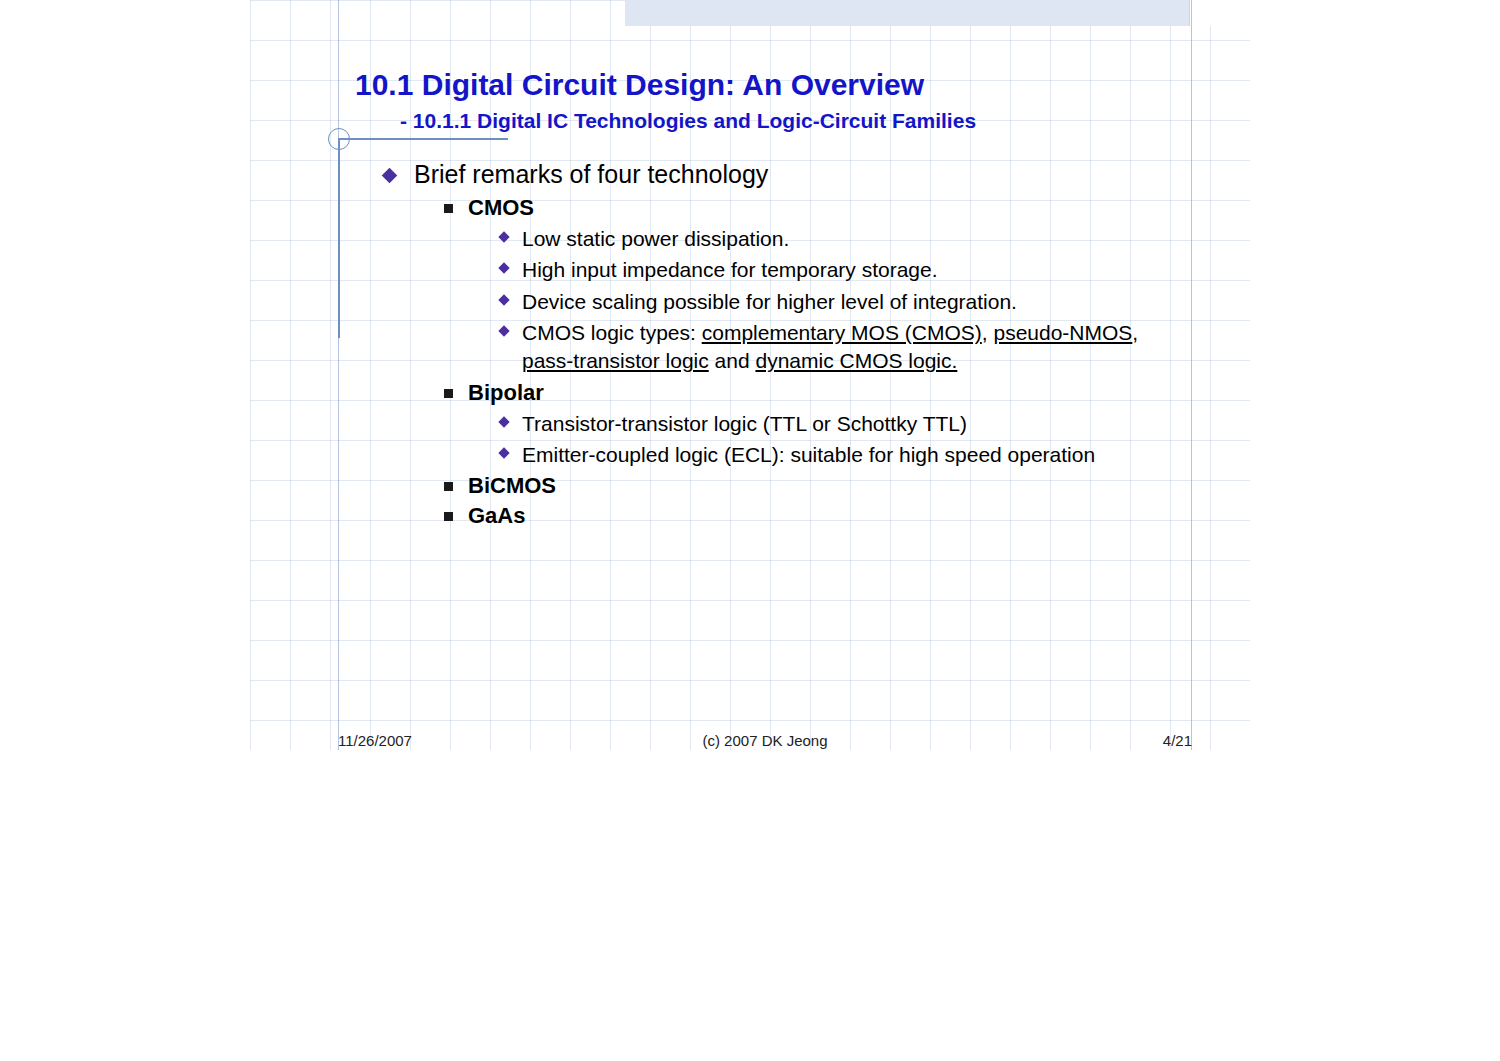10.1 Digital Circuit Design: An Overview
- 10.1.1 Digital IC Technologies and Logic-Circuit Families
Brief remarks of four technology
CMOS
Low static power dissipation.
High input impedance for temporary storage.
Device scaling possible for higher level of integration.
CMOS logic types: complementary MOS (CMOS), pseudo-NMOS, pass-transistor logic and dynamic CMOS logic.
Bipolar
Transistor-transistor logic (TTL or Schottky TTL)
Emitter-coupled logic (ECL): suitable for high speed operation
BiCMOS
GaAs
11/26/2007 (c) 2007 DK Jeong 4/21